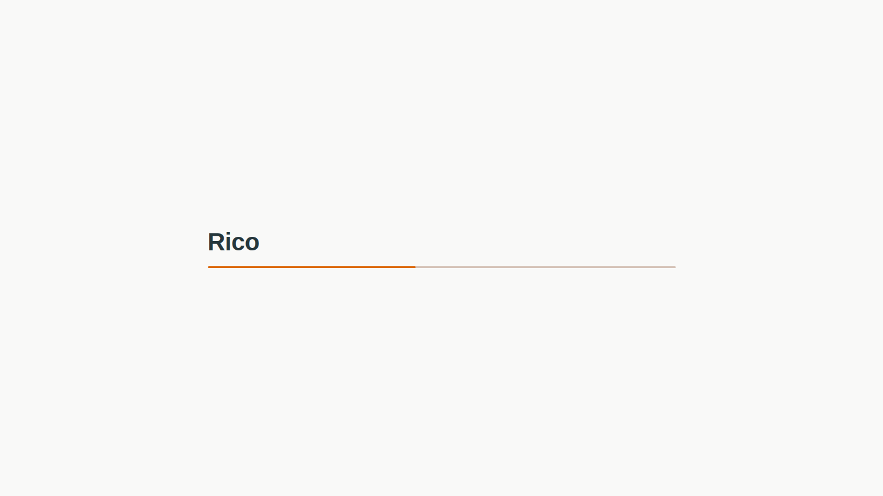Rico